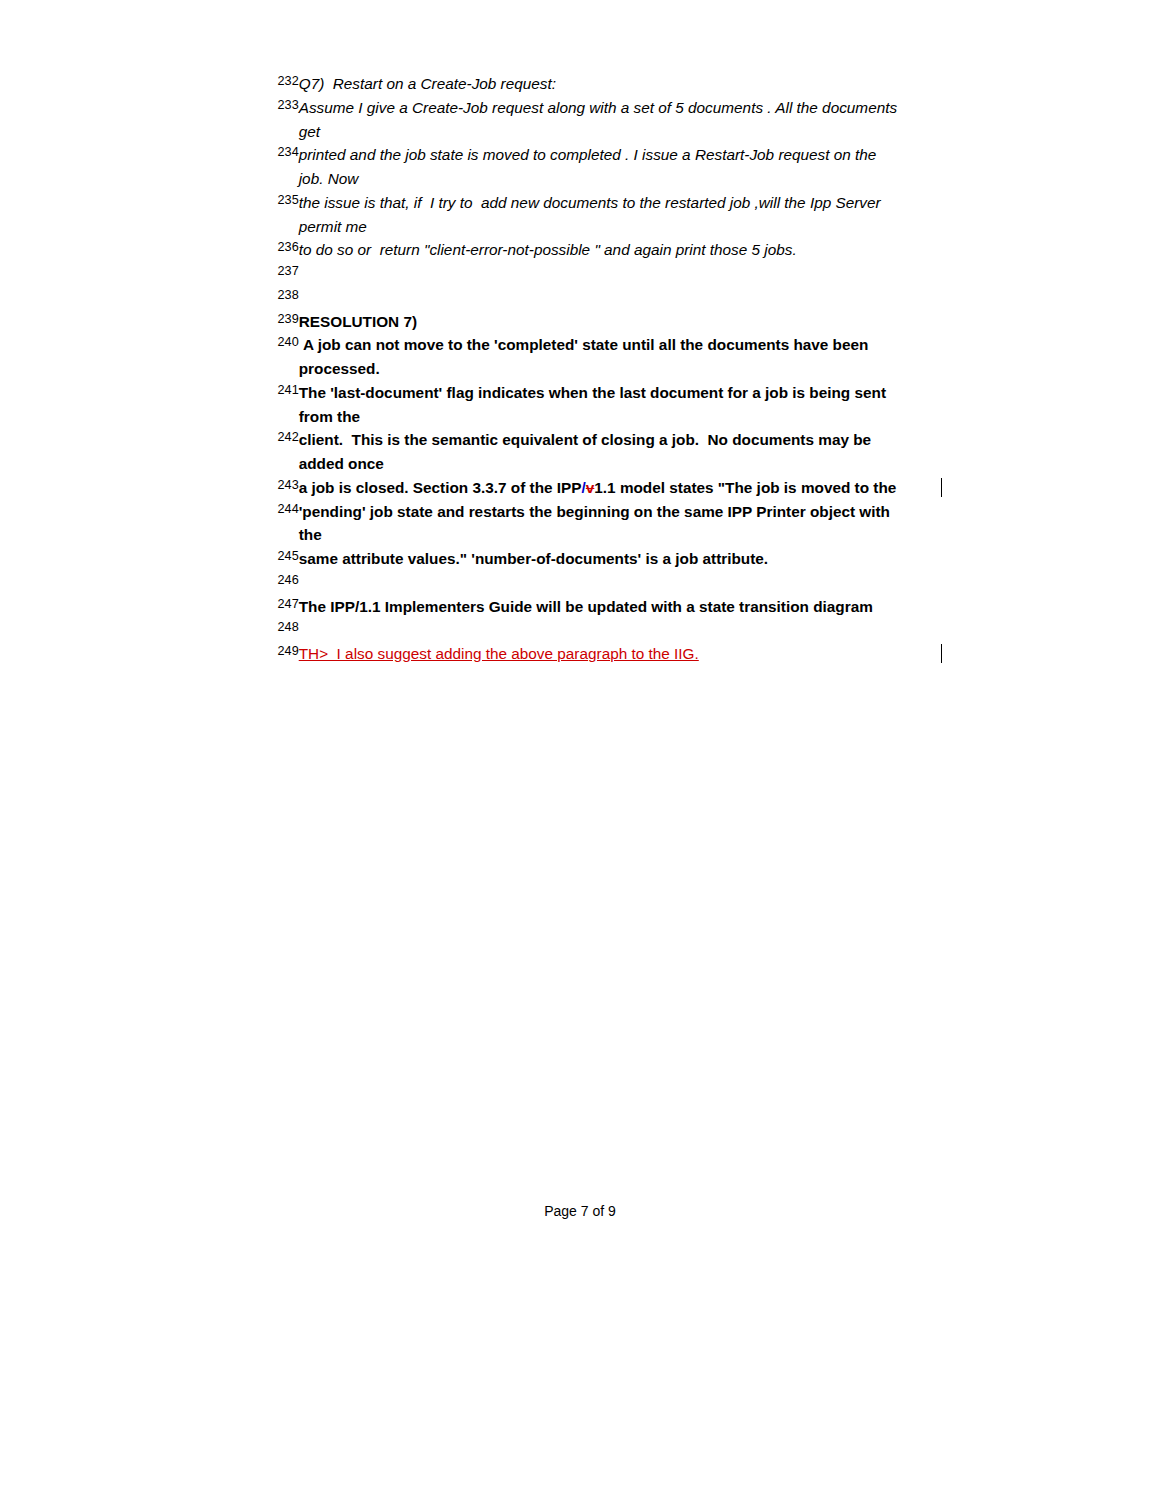| 232 | Q7) Restart on a Create-Job request: |
| 233 | Assume I give a Create-Job request along with a set of 5 documents . All the documents get |
| 234 | printed and the job state is moved to completed . I issue a Restart-Job request on the job. Now |
| 235 | the issue is that, if I try to add new documents to the restarted job ,will the Ipp Server permit me |
| 236 | to do so or return "client-error-not-possible " and again print those 5 jobs. |
| 237 | |
| 238 | |
| 239 | RESOLUTION 7) |
| 240 | A job can not move to the 'completed' state until all the documents have been processed. |
| 241 | The 'last-document' flag indicates when the last document for a job is being sent from the |
| 242 | client. This is the semantic equivalent of closing a job. No documents may be added once |
| 243 | a job is closed. Section 3.3.7 of the IPP / v 1.1 model states "The job is moved to the |
| 244 | 'pending' job state and restarts the beginning on the same IPP Printer object with the |
| 245 | same attribute values." 'number-of-documents' is a job attribute. |
| 246 | |
| 247 | The IPP/1.1 Implementers Guide will be updated with a state transition diagram |
| 248 | |
| 249 | TH> I also suggest adding the above paragraph to the IIG. |
Page 7 of 9